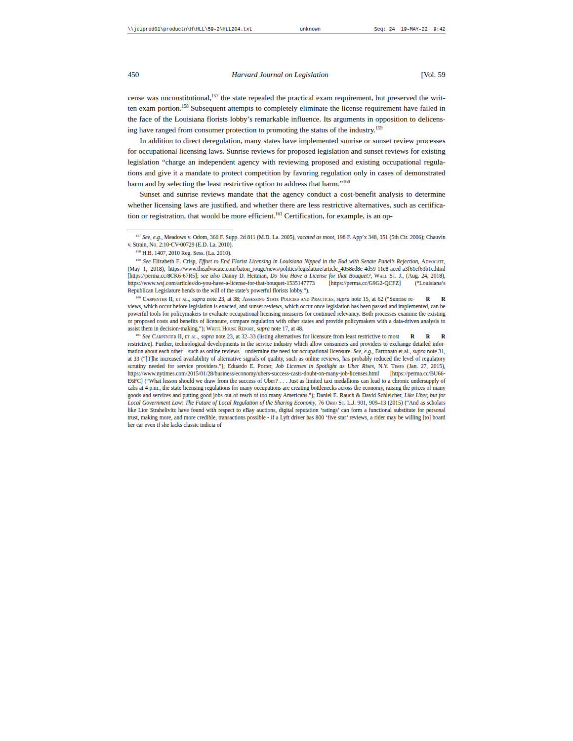\\jciprod01\productn\H\HLL\59-2\HLL204.txt unknown Seq: 24 19-MAY-22 9:42
450 Harvard Journal on Legislation [Vol. 59
cense was unconstitutional,157 the state repealed the practical exam requirement, but preserved the written exam portion.158 Subsequent attempts to completely eliminate the license requirement have failed in the face of the Louisiana florists lobby’s remarkable influence. Its arguments in opposition to delicensing have ranged from consumer protection to promoting the status of the industry.159
In addition to direct deregulation, many states have implemented sunrise or sunset review processes for occupational licensing laws. Sunrise reviews for proposed legislation and sunset reviews for existing legislation “charge an independent agency with reviewing proposed and existing occupational regulations and give it a mandate to protect competition by favoring regulation only in cases of demonstrated harm and by selecting the least restrictive option to address that harm.”160
Sunset and sunrise reviews mandate that the agency conduct a cost-benefit analysis to determine whether licensing laws are justified, and whether there are less restrictive alternatives, such as certification or registration, that would be more efficient.161 Certification, for example, is an op-
157 See, e.g., Meadows v. Odom, 360 F. Supp. 2d 811 (M.D. La. 2005), vacated as moot, 198 F. App’x 348, 351 (5th Cir. 2006); Chauvin v. Strain, No. 2:10-CV-00729 (E.D. La. 2010).
158 H.B. 1407, 2010 Reg. Sess. (La. 2010).
159 See Elizabeth E. Crisp, Effort to End Florist Licensing in Louisiana Nipped in the Bud with Senate Panel’s Rejection, Advocate, (May 1, 2018), https://www.theadvocate.com/baton_rouge/news/politics/legislature/article_4058ed8e-4d59-11e8-aced-a3f61ef63b1c.html [https://perma.cc/8CK6-67R5]; see also Danny D. Heitman, Do You Have a License for that Bouquet?, Wall St. J., (Aug. 24, 2018), https://www.wsj.com/articles/do-you-have-a-license-for-that-bouquet-1535147773 [https://perma.cc/G9G2-QCFZ] (“Louisiana’s Republican Legislature bends to the will of the state’s powerful florists lobby.”).
RR160 Carpenter II, et al., supra note 23, at 38; Assessing State Policies and Practices, supra note 15, at 62 (“Sunrise reviews, which occur before legislation is enacted, and sunset reviews, which occur once legislation has been passed and implemented, can be powerful tools for policymakers to evaluate occupational licensing measures for continued relevancy. Both processes examine the existing or proposed costs and benefits of licensure, compare regulation with other states and provide policymakers with a data-driven analysis to assist them in decision-making.”); White House Report, supra note 17, at 48.
RRR161 See Carpenter II, et al., supra note 23, at 32–33 (listing alternatives for licensure from least restrictive to most restrictive). Further, technological developments in the service industry which allow consumers and providers to exchange detailed information about each other—such as online reviews—undermine the need for occupational licensure. See, e.g., Farronato et al., supra note 31, at 33 (“[T]he increased availability of alternative signals of quality, such as online reviews, has probably reduced the level of regulatory scrutiny needed for service providers.”); Eduardo E. Porter, Job Licenses in Spotlight as Uber Rises, N.Y. Times (Jan. 27, 2015), https://www.nytimes.com/2015/01/28/business/economy/ubers-success-casts-doubt-on-many-job-licenses.html [https://perma.cc/BU66-E6FC] (“What lesson should we draw from the success of Uber? . . . Just as limited taxi medallions can lead to a chronic undersupply of cabs at 4 p.m., the state licensing regulations for many occupations are creating bottlenecks across the economy, raising the prices of many goods and services and putting good jobs out of reach of too many Americans.”); Daniel E. Rauch & David Schleicher, Like Uber, but for Local Government Law: The Future of Local Regulation of the Sharing Economy, 76 Ohio St. L.J. 901, 909–13 (2015) (“And as scholars like Lior Strahelivitz have found with respect to eBay auctions, digital reputation ‘ratings’ can form a functional substitute for personal trust, making more, and more credible, transactions possible - if a Lyft driver has 800 ‘five star’ reviews, a rider may be willing [to] board her car even if she lacks classic indicia of